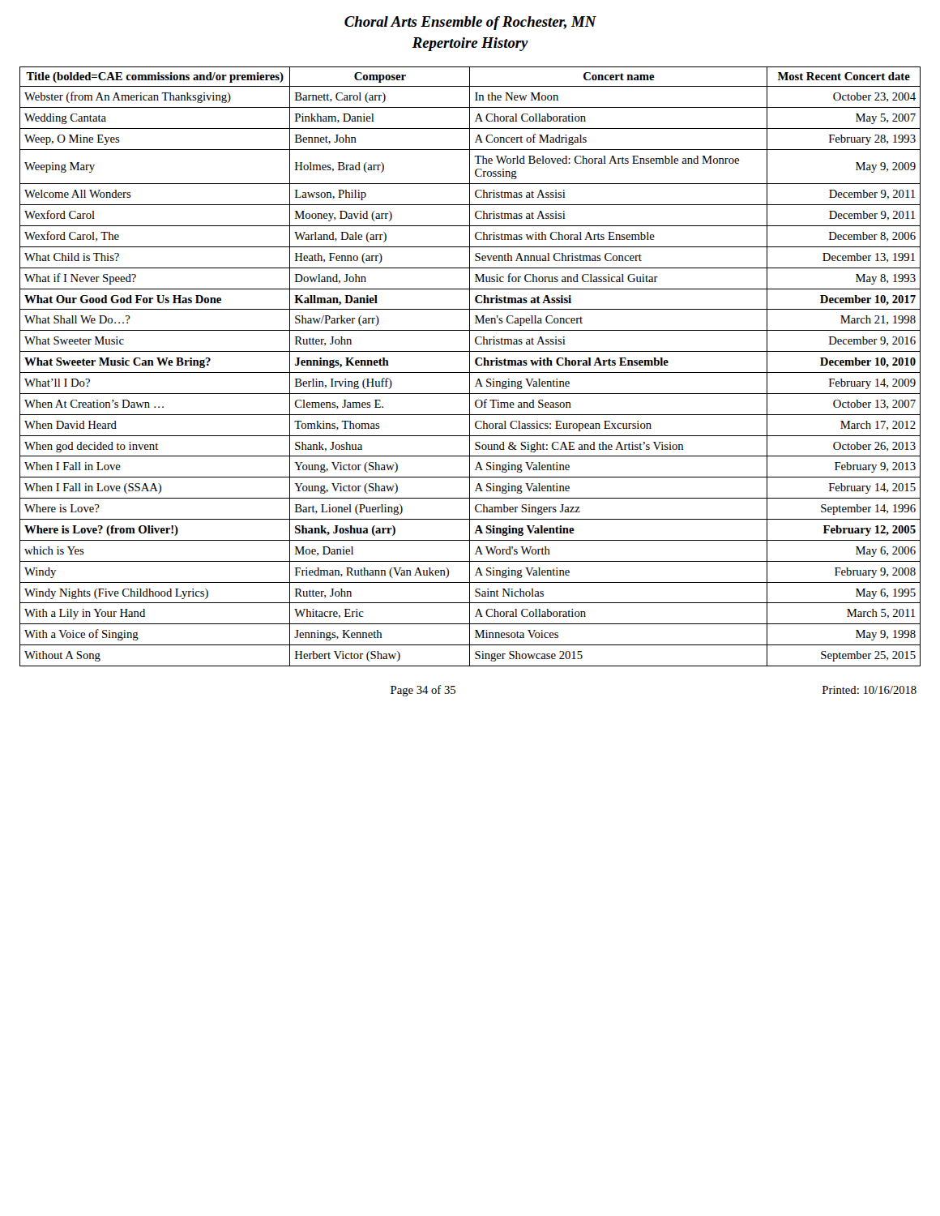Choral Arts Ensemble of Rochester, MN
Repertoire History
| Title (bolded=CAE commissions and/or premieres) | Composer | Concert name | Most Recent Concert date |
| --- | --- | --- | --- |
| Webster (from An American Thanksgiving) | Barnett, Carol (arr) | In the New Moon | October 23, 2004 |
| Wedding Cantata | Pinkham, Daniel | A Choral Collaboration | May 5, 2007 |
| Weep, O Mine Eyes | Bennet, John | A Concert of Madrigals | February 28, 1993 |
| Weeping Mary | Holmes, Brad (arr) | The World Beloved: Choral Arts Ensemble and Monroe Crossing | May 9, 2009 |
| Welcome All Wonders | Lawson, Philip | Christmas at Assisi | December 9, 2011 |
| Wexford Carol | Mooney, David (arr) | Christmas at Assisi | December 9, 2011 |
| Wexford Carol, The | Warland, Dale (arr) | Christmas with Choral Arts Ensemble | December 8, 2006 |
| What Child is This? | Heath, Fenno (arr) | Seventh Annual Christmas Concert | December 13, 1991 |
| What if I Never Speed? | Dowland, John | Music for Chorus and Classical Guitar | May 8, 1993 |
| What Our Good God For Us Has Done | Kallman, Daniel | Christmas at Assisi | December 10, 2017 |
| What Shall We Do…? | Shaw/Parker (arr) | Men's Capella Concert | March 21, 1998 |
| What Sweeter Music | Rutter, John | Christmas at Assisi | December 9, 2016 |
| What Sweeter Music Can We Bring? | Jennings, Kenneth | Christmas with Choral Arts Ensemble | December 10, 2010 |
| What’ll I Do? | Berlin, Irving (Huff) | A Singing Valentine | February 14, 2009 |
| When At Creation’s Dawn … | Clemens, James E. | Of Time and Season | October 13, 2007 |
| When David Heard | Tomkins, Thomas | Choral Classics: European Excursion | March 17, 2012 |
| When god decided to invent | Shank, Joshua | Sound & Sight: CAE and the Artist’s Vision | October 26, 2013 |
| When I Fall in Love | Young, Victor (Shaw) | A Singing Valentine | February 9, 2013 |
| When I Fall in Love (SSAA) | Young, Victor (Shaw) | A Singing Valentine | February 14, 2015 |
| Where is Love? | Bart, Lionel (Puerling) | Chamber Singers Jazz | September 14, 1996 |
| Where is Love? (from Oliver!) | Shank, Joshua (arr) | A Singing Valentine | February 12, 2005 |
| which is Yes | Moe, Daniel | A Word's Worth | May 6, 2006 |
| Windy | Friedman, Ruthann (Van Auken) | A Singing Valentine | February 9, 2008 |
| Windy Nights (Five Childhood Lyrics) | Rutter, John | Saint Nicholas | May 6, 1995 |
| With a Lily in Your Hand | Whitacre, Eric | A Choral Collaboration | March 5, 2011 |
| With a Voice of Singing | Jennings, Kenneth | Minnesota Voices | May 9, 1998 |
| Without A Song | Herbert Victor (Shaw) | Singer Showcase 2015 | September 25, 2015 |
Page 34 of 35 Printed: 10/16/2018